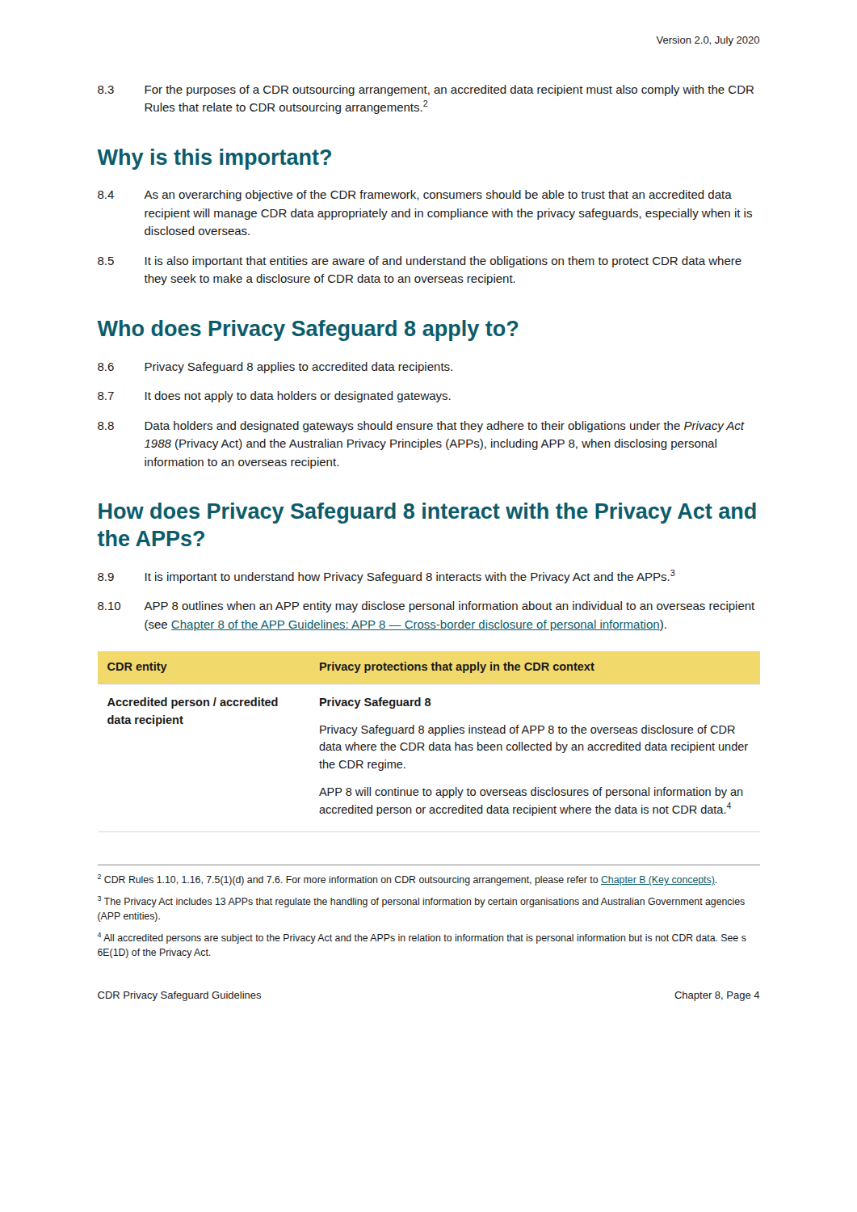Version 2.0, July 2020
8.3
For the purposes of a CDR outsourcing arrangement, an accredited data recipient must also comply with the CDR Rules that relate to CDR outsourcing arrangements.2
Why is this important?
8.4
As an overarching objective of the CDR framework, consumers should be able to trust that an accredited data recipient will manage CDR data appropriately and in compliance with the privacy safeguards, especially when it is disclosed overseas.
8.5
It is also important that entities are aware of and understand the obligations on them to protect CDR data where they seek to make a disclosure of CDR data to an overseas recipient.
Who does Privacy Safeguard 8 apply to?
8.6
Privacy Safeguard 8 applies to accredited data recipients.
8.7
It does not apply to data holders or designated gateways.
8.8
Data holders and designated gateways should ensure that they adhere to their obligations under the Privacy Act 1988 (Privacy Act) and the Australian Privacy Principles (APPs), including APP 8, when disclosing personal information to an overseas recipient.
How does Privacy Safeguard 8 interact with the Privacy Act and the APPs?
8.9
It is important to understand how Privacy Safeguard 8 interacts with the Privacy Act and the APPs.3
8.10
APP 8 outlines when an APP entity may disclose personal information about an individual to an overseas recipient (see Chapter 8 of the APP Guidelines: APP 8 — Cross-border disclosure of personal information).
| CDR entity | Privacy protections that apply in the CDR context |
| --- | --- |
| Accredited person / accredited data recipient | Privacy Safeguard 8 Privacy Safeguard 8 applies instead of APP 8 to the overseas disclosure of CDR data where the CDR data has been collected by an accredited data recipient under the CDR regime. APP 8 will continue to apply to overseas disclosures of personal information by an accredited person or accredited data recipient where the data is not CDR data. 4 |
2 CDR Rules 1.10, 1.16, 7.5(1)(d) and 7.6. For more information on CDR outsourcing arrangement, please refer to Chapter B (Key concepts).
3 The Privacy Act includes 13 APPs that regulate the handling of personal information by certain organisations and Australian Government agencies (APP entities).
4 All accredited persons are subject to the Privacy Act and the APPs in relation to information that is personal information but is not CDR data. See s 6E(1D) of the Privacy Act.
CDR Privacy Safeguard Guidelines
Chapter 8, Page 4